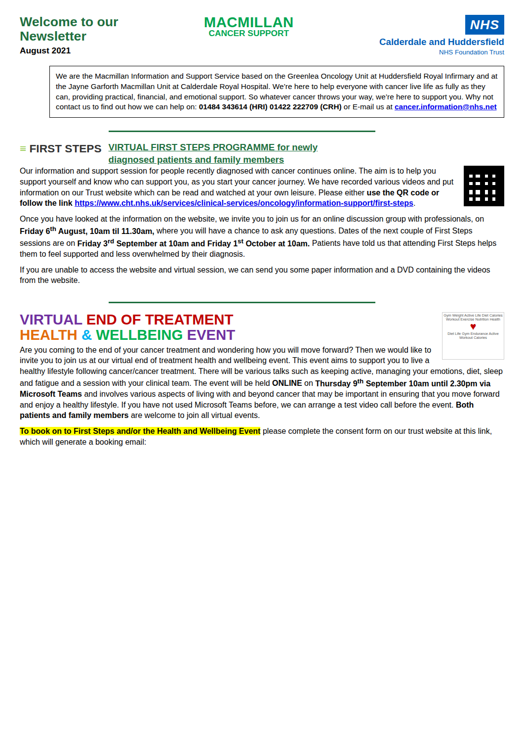Welcome to our
Newsletter August 2021
MACMILLAN CANCER SUPPORT
NHS Calderdale and Huddersfield NHS Foundation Trust
We are the Macmillan Information and Support Service based on the Greenlea Oncology Unit at Huddersfield Royal Infirmary and at the Jayne Garforth Macmillan Unit at Calderdale Royal Hospital. We’re here to help everyone with cancer live life as fully as they can, providing practical, financial, and emotional support. So whatever cancer throws your way, we’re here to support you. Why not contact us to find out how we can help on: 01484 343614 (HRI) 01422 222709 (CRH) or E-mail us at cancer.information@nhs.net
≡ FIRST STEPS
VIRTUAL FIRST STEPS PROGRAMME for newly diagnosed patients and family members
Our information and support session for people recently diagnosed with cancer continues online. The aim is to help you support yourself and know who can support you, as you start your cancer journey. We have recorded various videos and put information on our Trust website which can be read and watched at your own leisure. Please either use the QR code or follow the link https://www.cht.nhs.uk/services/clinical-services/oncology/information-support/first-steps.
Once you have looked at the information on the website, we invite you to join us for an online discussion group with professionals, on Friday 6th August, 10am til 11.30am, where you will have a chance to ask any questions. Dates of the next couple of First Steps sessions are on Friday 3rd September at 10am and Friday 1st October at 10am. Patients have told us that attending First Steps helps them to feel supported and less overwhelmed by their diagnosis.
If you are unable to access the website and virtual session, we can send you some paper information and a DVD containing the videos from the website.
Gym Weight Active Life Diet Calories Workout Exercise Nutrition Health
♥
Diet Life Gym Endurance Active Workout Calories
VIRTUAL END OF TREATMENT
HEALTH & WELLBEING EVENT
Are you coming to the end of your cancer treatment and wondering how you will move forward? Then we would like to invite you to join us at our virtual end of treatment health and wellbeing event. This event aims to support you to live a healthy lifestyle following cancer/cancer treatment. There will be various talks such as keeping active, managing your emotions, diet, sleep and fatigue and a session with your clinical team. The event will be held ONLINE on Thursday 9th September 10am until 2.30pm via Microsoft Teams and involves various aspects of living with and beyond cancer that may be important in ensuring that you move forward and enjoy a healthy lifestyle. If you have not used Microsoft Teams before, we can arrange a test video call before the event. Both patients and family members are welcome to join all virtual events.
To book on to First Steps and/or the Health and Wellbeing Event please complete the consent form on our trust website at this link, which will generate a booking email: